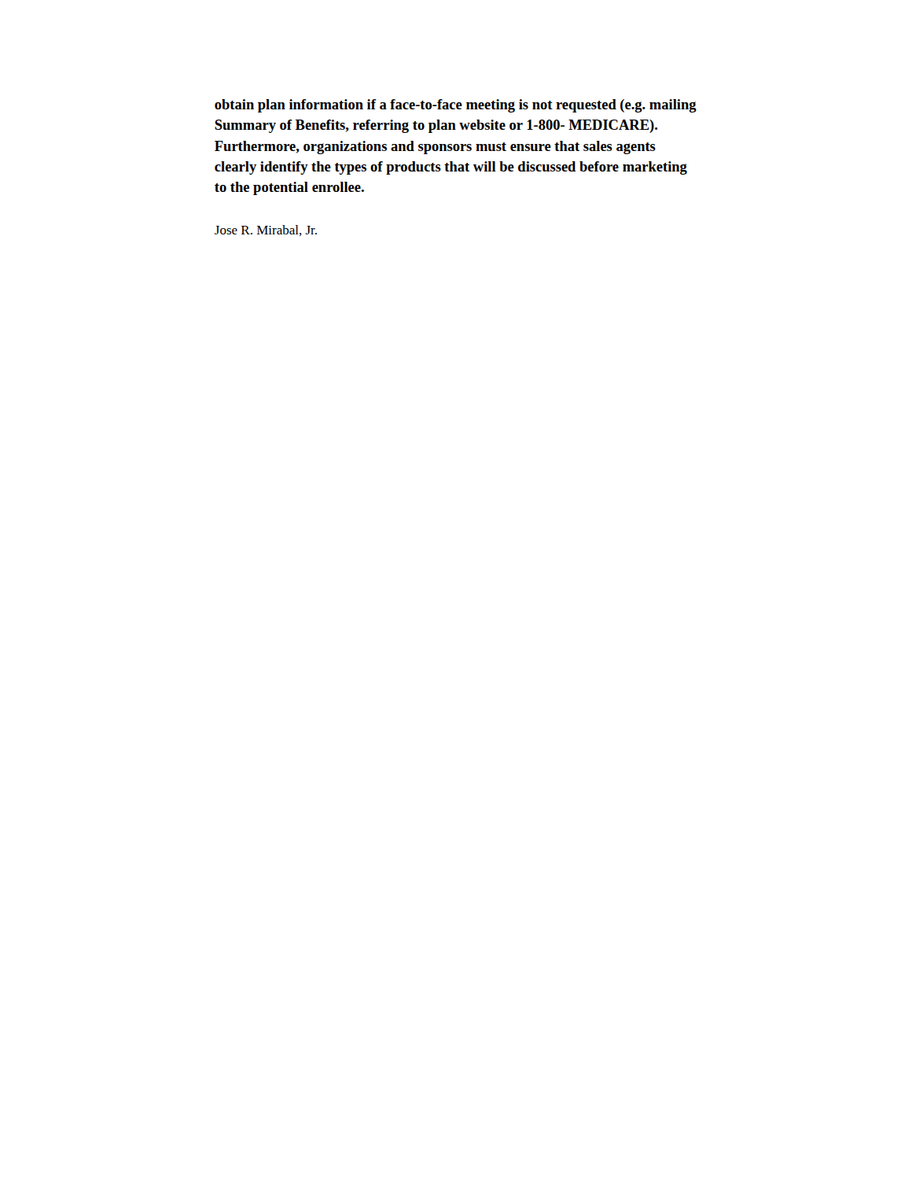obtain plan information if a face-to-face meeting is not requested (e.g. mailing Summary of Benefits, referring to plan website or 1-800- MEDICARE). Furthermore, organizations and sponsors must ensure that sales agents clearly identify the types of products that will be discussed before marketing to the potential enrollee.
Jose R. Mirabal, Jr.